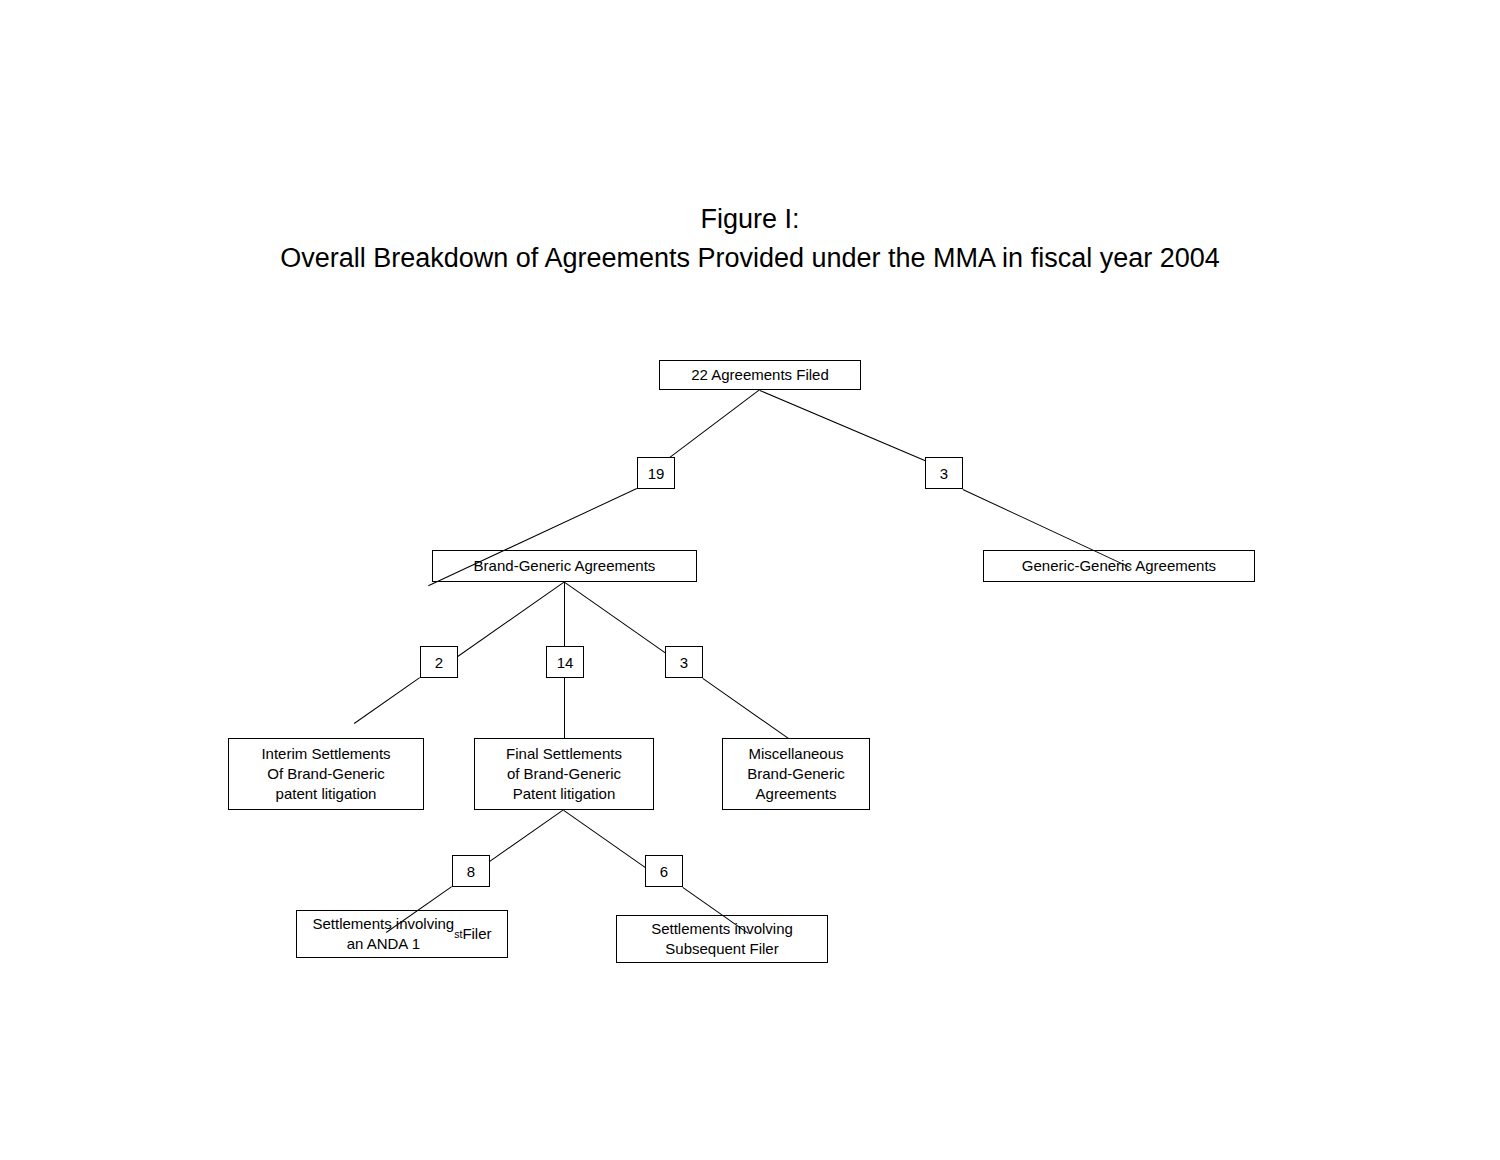Figure I:
Overall Breakdown of Agreements Provided under the MMA in fiscal year 2004
22 Agreements Filed
19
3
Brand-Generic Agreements
Generic-Generic Agreements
2
14
3
Interim Settlements
Of Brand-Generic
patent litigation
Final Settlements
of Brand-Generic
Patent litigation
Miscellaneous
Brand-Generic
Agreements
8
6
Settlements involving
an ANDA 1st Filer
Settlements involving
Subsequent Filer